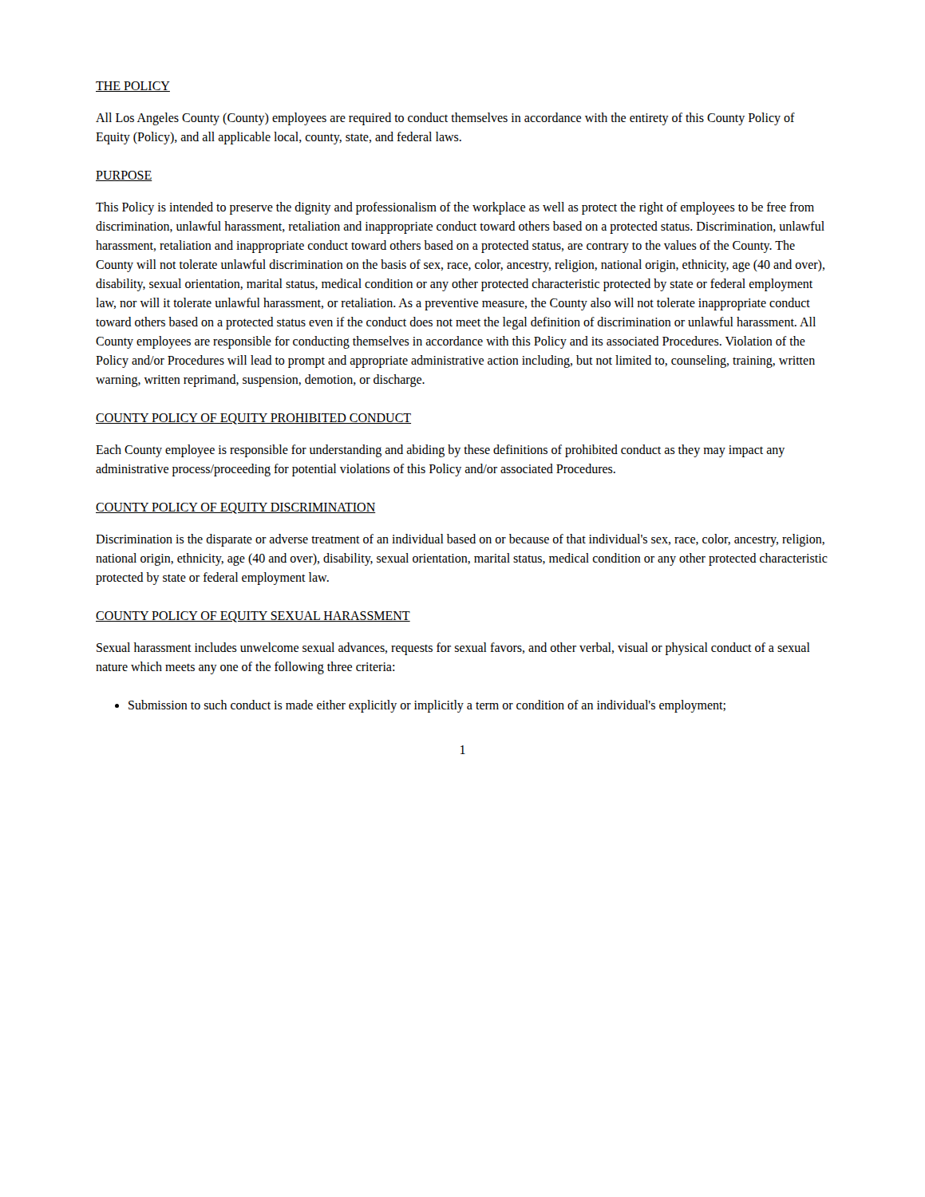THE POLICY
All Los Angeles County (County) employees are required to conduct themselves in accordance with the entirety of this County Policy of Equity (Policy), and all applicable local, county, state, and federal laws.
PURPOSE
This Policy is intended to preserve the dignity and professionalism of the workplace as well as protect the right of employees to be free from discrimination, unlawful harassment, retaliation and inappropriate conduct toward others based on a protected status. Discrimination, unlawful harassment, retaliation and inappropriate conduct toward others based on a protected status, are contrary to the values of the County. The County will not tolerate unlawful discrimination on the basis of sex, race, color, ancestry, religion, national origin, ethnicity, age (40 and over), disability, sexual orientation, marital status, medical condition or any other protected characteristic protected by state or federal employment law, nor will it tolerate unlawful harassment, or retaliation. As a preventive measure, the County also will not tolerate inappropriate conduct toward others based on a protected status even if the conduct does not meet the legal definition of discrimination or unlawful harassment. All County employees are responsible for conducting themselves in accordance with this Policy and its associated Procedures. Violation of the Policy and/or Procedures will lead to prompt and appropriate administrative action including, but not limited to, counseling, training, written warning, written reprimand, suspension, demotion, or discharge.
COUNTY POLICY OF EQUITY PROHIBITED CONDUCT
Each County employee is responsible for understanding and abiding by these definitions of prohibited conduct as they may impact any administrative process/proceeding for potential violations of this Policy and/or associated Procedures.
COUNTY POLICY OF EQUITY DISCRIMINATION
Discrimination is the disparate or adverse treatment of an individual based on or because of that individual's sex, race, color, ancestry, religion, national origin, ethnicity, age (40 and over), disability, sexual orientation, marital status, medical condition or any other protected characteristic protected by state or federal employment law.
COUNTY POLICY OF EQUITY SEXUAL HARASSMENT
Sexual harassment includes unwelcome sexual advances, requests for sexual favors, and other verbal, visual or physical conduct of a sexual nature which meets any one of the following three criteria:
Submission to such conduct is made either explicitly or implicitly a term or condition of an individual's employment;
1